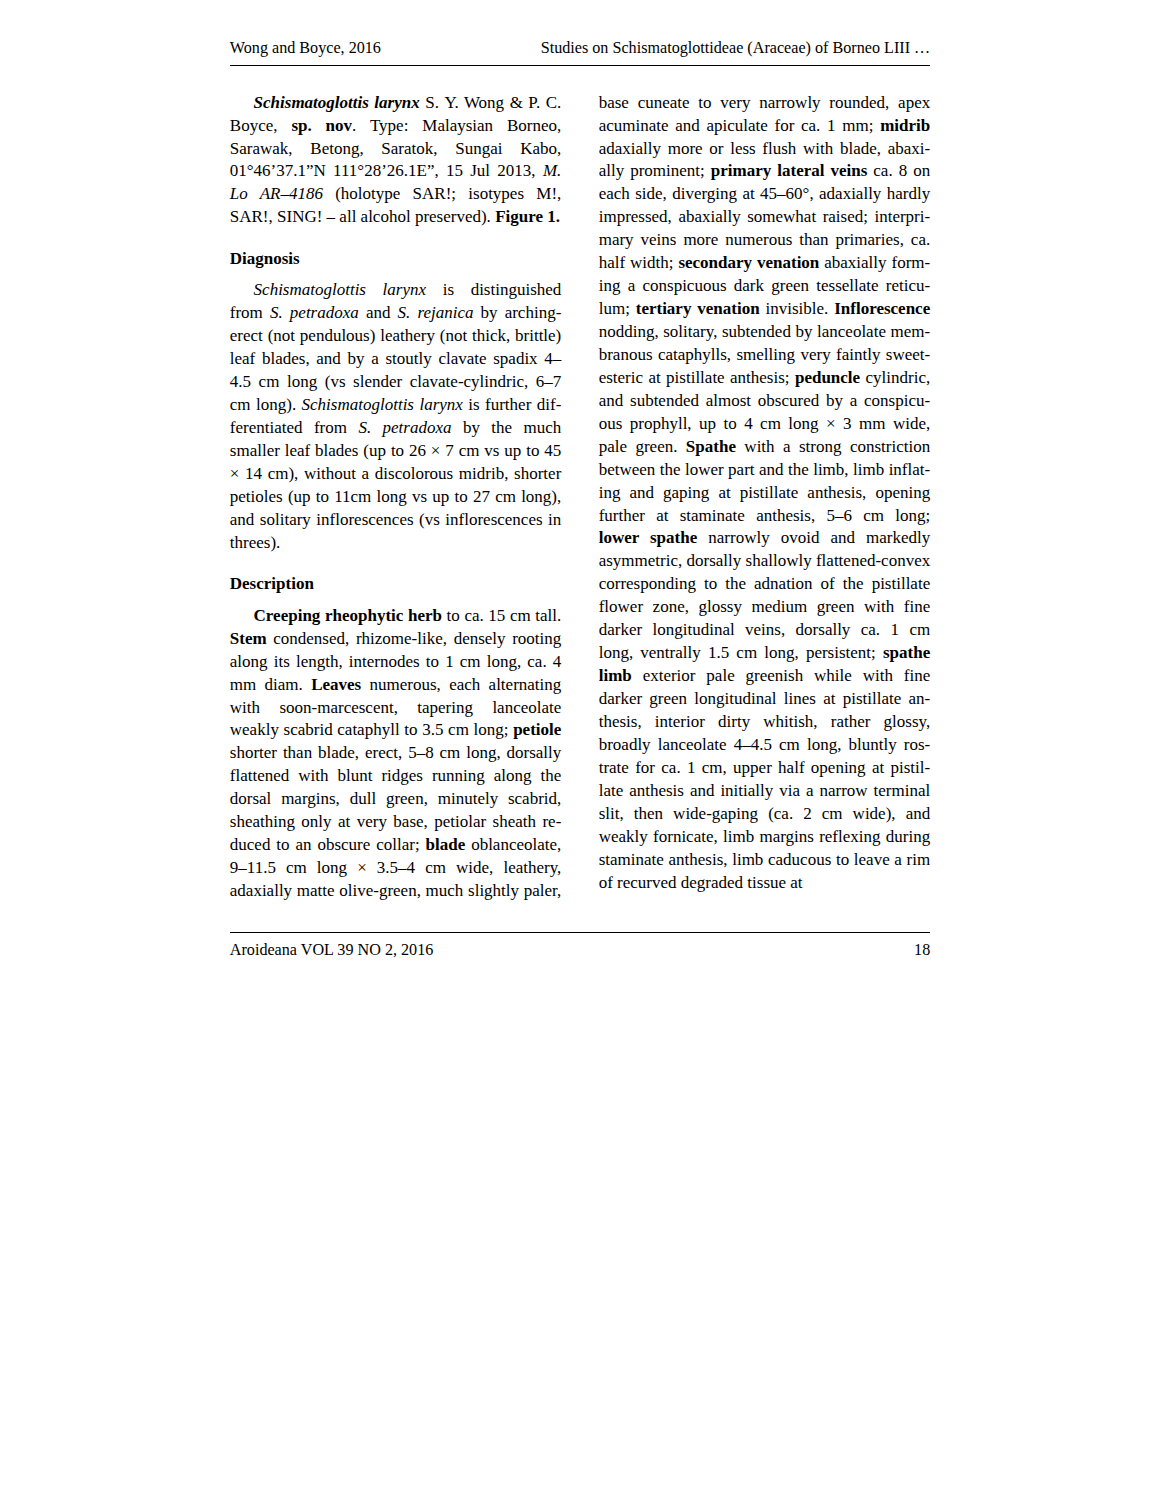Wong and Boyce, 2016
Studies on Schismatoglottideae (Araceae) of Borneo LIII …
Schismatoglottis larynx S. Y. Wong & P. C. Boyce, sp. nov. Type: Malaysian Borneo, Sarawak, Betong, Saratok, Sungai Kabo, 01°46’37.1”N 111°28’26.1E”, 15 Jul 2013, M. Lo AR–4186 (holotype SAR!; isotypes M!, SAR!, SING! – all alcohol preserved). Figure 1.
Diagnosis
Schismatoglottis larynx is distinguished from S. petradoxa and S. rejanica by arching-erect (not pendulous) leathery (not thick, brittle) leaf blades, and by a stoutly clavate spadix 4–4.5 cm long (vs slender clavate-cylindric, 6–7 cm long). Schismatoglottis larynx is further differentiated from S. petradoxa by the much smaller leaf blades (up to 26 × 7 cm vs up to 45 × 14 cm), without a discolorous midrib, shorter petioles (up to 11cm long vs up to 27 cm long), and solitary inflorescences (vs inflorescences in threes).
Description
Creeping rheophytic herb to ca. 15 cm tall. Stem condensed, rhizome-like, densely rooting along its length, internodes to 1 cm long, ca. 4 mm diam. Leaves numerous, each alternating with soon-marcescent, tapering lanceolate weakly scabrid cataphyll to 3.5 cm long; petiole shorter than blade, erect, 5–8 cm long, dorsally flattened with blunt ridges running along the dorsal margins, dull green, minutely scabrid, sheathing only at very base, petiolar sheath reduced to an obscure collar; blade oblanceolate, 9–11.5 cm long × 3.5–4 cm wide, leathery, adaxially matte olive-green, much slightly paler, base cuneate to very narrowly rounded, apex acuminate and apiculate for ca. 1 mm; midrib adaxially more or less flush with blade, abaxially prominent; primary lateral veins ca. 8 on each side, diverging at 45–60°, adaxially hardly impressed, abaxially somewhat raised; interprimary veins more numerous than primaries, ca. half width; secondary venation abaxially forming a conspicuous dark green tessellate reticulum; tertiary venation invisible. Inflorescence nodding, solitary, subtended by lanceolate membranous cataphylls, smelling very faintly sweet-esteric at pistillate anthesis; peduncle cylindric, and subtended almost obscured by a conspicuous prophyll, up to 4 cm long × 3 mm wide, pale green. Spathe with a strong constriction between the lower part and the limb, limb inflating and gaping at pistillate anthesis, opening further at staminate anthesis, 5–6 cm long; lower spathe narrowly ovoid and markedly asymmetric, dorsally shallowly flattened-convex corresponding to the adnation of the pistillate flower zone, glossy medium green with fine darker longitudinal veins, dorsally ca. 1 cm long, ventrally 1.5 cm long, persistent; spathe limb exterior pale greenish while with fine darker green longitudinal lines at pistillate anthesis, interior dirty whitish, rather glossy, broadly lanceolate 4–4.5 cm long, bluntly rostrate for ca. 1 cm, upper half opening at pistillate anthesis and initially via a narrow terminal slit, then wide-gaping (ca. 2 cm wide), and weakly fornicate, limb margins reflexing during staminate anthesis, limb caducous to leave a rim of recurved degraded tissue at
Aroideana VOL 39 NO 2, 2016
18